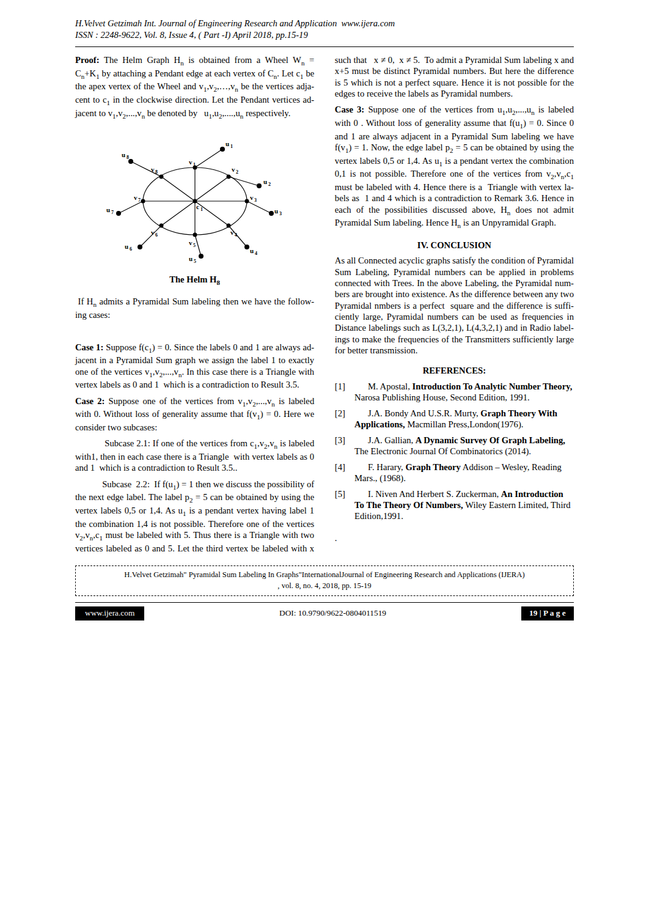H.Velvet Getzimah Int. Journal of Engineering Research and Application www.ijera.com
ISSN : 2248-9622, Vol. 8, Issue 4, ( Part -I) April 2018, pp.15-19
Proof: The Helm Graph Hn is obtained from a Wheel Wn = Cn+K1 by attaching a Pendant edge at each vertex of Cn. Let c1 be the apex vertex of the Wheel and v1,v2,…,vn be the vertices adjacent to c1 in the clockwise direction. Let the Pendant vertices adjacent to v1,v2,...,vn be denoted by u1,u2,....,un respectively.
The Helm H8
If Hn admits a Pyramidal Sum labeling then we have the following cases:
Case 1: Suppose f(c1) = 0. Since the labels 0 and 1 are always adjacent in a Pyramidal Sum graph we assign the label 1 to exactly one of the vertices v1,v2,...,vn. In this case there is a Triangle with vertex labels as 0 and 1 which is a contradiction to Result 3.5.
Case 2: Suppose one of the vertices from v1,v2,...,vn is labeled with 0. Without loss of generality assume that f(v1) = 0. Here we consider two subcases:
Subcase 2.1: If one of the vertices from c1,v2,vn is labeled with1, then in each case there is a Triangle with vertex labels as 0 and 1 which is a contradiction to Result 3.5..
Subcase 2.2: If f(u1) = 1 then we discuss the possibility of the next edge label. The label p2 = 5 can be obtained by using the vertex labels 0,5 or 1,4. As u1 is a pendant vertex having label 1 the combination 1,4 is not possible. Therefore one of the vertices v2,vn,c1 must be labeled with 5. Thus there is a Triangle with two vertices labeled as 0 and 5. Let the third vertex be labeled with x such that x ≠ 0, x ≠ 5. To admit a Pyramidal Sum labeling x and x+5 must be distinct Pyramidal numbers. But here the difference is 5 which is not a perfect square. Hence it is not possible for the edges to receive the labels as Pyramidal numbers.
Case 3: Suppose one of the vertices from u1,u2,...,un is labeled with 0 . Without loss of generality assume that f(u1) = 0. Since 0 and 1 are always adjacent in a Pyramidal Sum labeling we have f(v1) = 1. Now, the edge label p2 = 5 can be obtained by using the vertex labels 0,5 or 1,4. As u1 is a pendant vertex the combination 0,1 is not possible. Therefore one of the vertices from v2,vn,c1 must be labeled with 4. Hence there is a Triangle with vertex labels as 1 and 4 which is a contradiction to Remark 3.6. Hence in each of the possibilities discussed above, Hn does not admit Pyramidal Sum labeling. Hence Hn is an Unpyramidal Graph.
IV. Conclusion
As all Connected acyclic graphs satisfy the condition of Pyramidal Sum Labeling, Pyramidal numbers can be applied in problems connected with Trees. In the above Labeling, the Pyramidal numbers are brought into existence. As the difference between any two Pyramidal nmbers is a perfect square and the difference is sufficiently large, Pyramidal numbers can be used as frequencies in Distance labelings such as L(3,2,1), L(4,3,2,1) and in Radio labelings to make the frequencies of the Transmitters sufficiently large for better transmission.
REFERENCES:
[1] M. Apostal, Introduction To Analytic Number Theory, Narosa Publishing House, Second Edition, 1991.
[2] J.A. Bondy And U.S.R. Murty, Graph Theory With Applications, Macmillan Press,London(1976).
[3] J.A. Gallian, A Dynamic Survey Of Graph Labeling, The Electronic Journal Of Combinatorics (2014).
[4] F. Harary, Graph Theory Addison – Wesley, Reading Mars., (1968).
[5] I. Niven And Herbert S. Zuckerman, An Introduction To The Theory Of Numbers, Wiley Eastern Limited, Third Edition,1991.
.
H.Velvet Getzimah" Pyramidal Sum Labeling In Graphs"InternationalJournal of Engineering Research and Applications (IJERA)
, vol. 8, no. 4, 2018, pp. 15-19
www.ijera.com
DOI: 10.9790/9622-0804011519
19 | P a g e